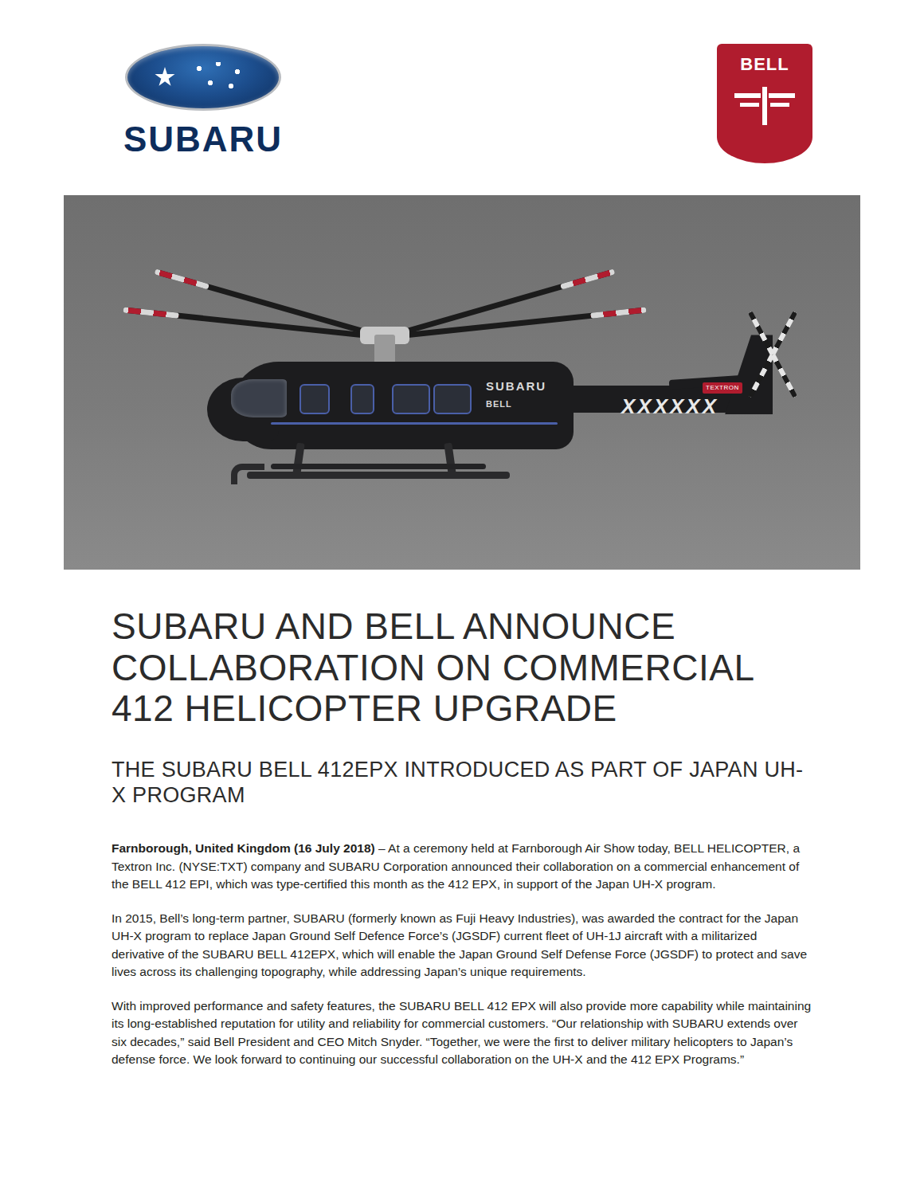SUBARU
BELL
TEXTRON
SUBARU
BELL
XXXXXX
SUBARU AND BELL ANNOUNCE COLLABORATION ON COMMERCIAL 412 HELICOPTER UPGRADE
THE SUBARU BELL 412EPX INTRODUCED AS PART OF JAPAN UH-X PROGRAM
Farnborough, United Kingdom (16 July 2018) – At a ceremony held at Farnborough Air Show today, BELL HELICOPTER, a Textron Inc. (NYSE:TXT) company and SUBARU Corporation announced their collaboration on a commercial enhancement of the BELL 412 EPI, which was type-certified this month as the 412 EPX, in support of the Japan UH-X program.
In 2015, Bell’s long-term partner, SUBARU (formerly known as Fuji Heavy Industries), was awarded the contract for the Japan UH-X program to replace Japan Ground Self Defence Force’s (JGSDF) current fleet of UH-1J aircraft with a militarized derivative of the SUBARU BELL 412EPX, which will enable the Japan Ground Self Defense Force (JGSDF) to protect and save lives across its challenging topography, while addressing Japan’s unique requirements.
With improved performance and safety features, the SUBARU BELL 412 EPX will also provide more capability while maintaining its long-established reputation for utility and reliability for commercial customers. “Our relationship with SUBARU extends over six decades,” said Bell President and CEO Mitch Snyder. “Together, we were the first to deliver military helicopters to Japan’s defense force. We look forward to continuing our successful collaboration on the UH-X and the 412 EPX Programs.”